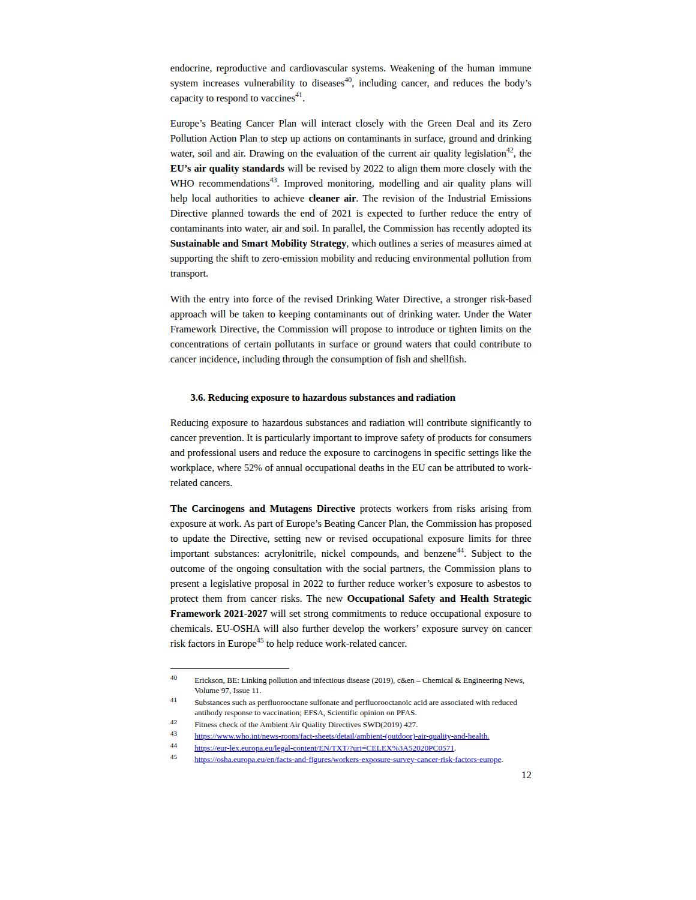endocrine, reproductive and cardiovascular systems. Weakening of the human immune system increases vulnerability to diseases40, including cancer, and reduces the body’s capacity to respond to vaccines41.
Europe’s Beating Cancer Plan will interact closely with the Green Deal and its Zero Pollution Action Plan to step up actions on contaminants in surface, ground and drinking water, soil and air. Drawing on the evaluation of the current air quality legislation42, the EU’s air quality standards will be revised by 2022 to align them more closely with the WHO recommendations43. Improved monitoring, modelling and air quality plans will help local authorities to achieve cleaner air. The revision of the Industrial Emissions Directive planned towards the end of 2021 is expected to further reduce the entry of contaminants into water, air and soil. In parallel, the Commission has recently adopted its Sustainable and Smart Mobility Strategy, which outlines a series of measures aimed at supporting the shift to zero-emission mobility and reducing environmental pollution from transport.
With the entry into force of the revised Drinking Water Directive, a stronger risk-based approach will be taken to keeping contaminants out of drinking water. Under the Water Framework Directive, the Commission will propose to introduce or tighten limits on the concentrations of certain pollutants in surface or ground waters that could contribute to cancer incidence, including through the consumption of fish and shellfish.
3.6. Reducing exposure to hazardous substances and radiation
Reducing exposure to hazardous substances and radiation will contribute significantly to cancer prevention. It is particularly important to improve safety of products for consumers and professional users and reduce the exposure to carcinogens in specific settings like the workplace, where 52% of annual occupational deaths in the EU can be attributed to work-related cancers.
The Carcinogens and Mutagens Directive protects workers from risks arising from exposure at work. As part of Europe’s Beating Cancer Plan, the Commission has proposed to update the Directive, setting new or revised occupational exposure limits for three important substances: acrylonitrile, nickel compounds, and benzene44. Subject to the outcome of the ongoing consultation with the social partners, the Commission plans to present a legislative proposal in 2022 to further reduce worker’s exposure to asbestos to protect them from cancer risks. The new Occupational Safety and Health Strategic Framework 2021-2027 will set strong commitments to reduce occupational exposure to chemicals. EU-OSHA will also further develop the workers’ exposure survey on cancer risk factors in Europe45 to help reduce work-related cancer.
40
Erickson, BE: Linking pollution and infectious disease (2019), c&en – Chemical & Engineering News, Volume 97, Issue 11.
41
Substances such as perfluorooctane sulfonate and perfluorooctanoic acid are associated with reduced antibody response to vaccination; EFSA, Scientific opinion on PFAS.
42
Fitness check of the Ambient Air Quality Directives SWD(2019) 427.
43
https://www.who.int/news-room/fact-sheets/detail/ambient-(outdoor)-air-quality-and-health.
44
https://eur-lex.europa.eu/legal-content/EN/TXT/?uri=CELEX%3A52020PC0571.
45
https://osha.europa.eu/en/facts-and-figures/workers-exposure-survey-cancer-risk-factors-europe.
12